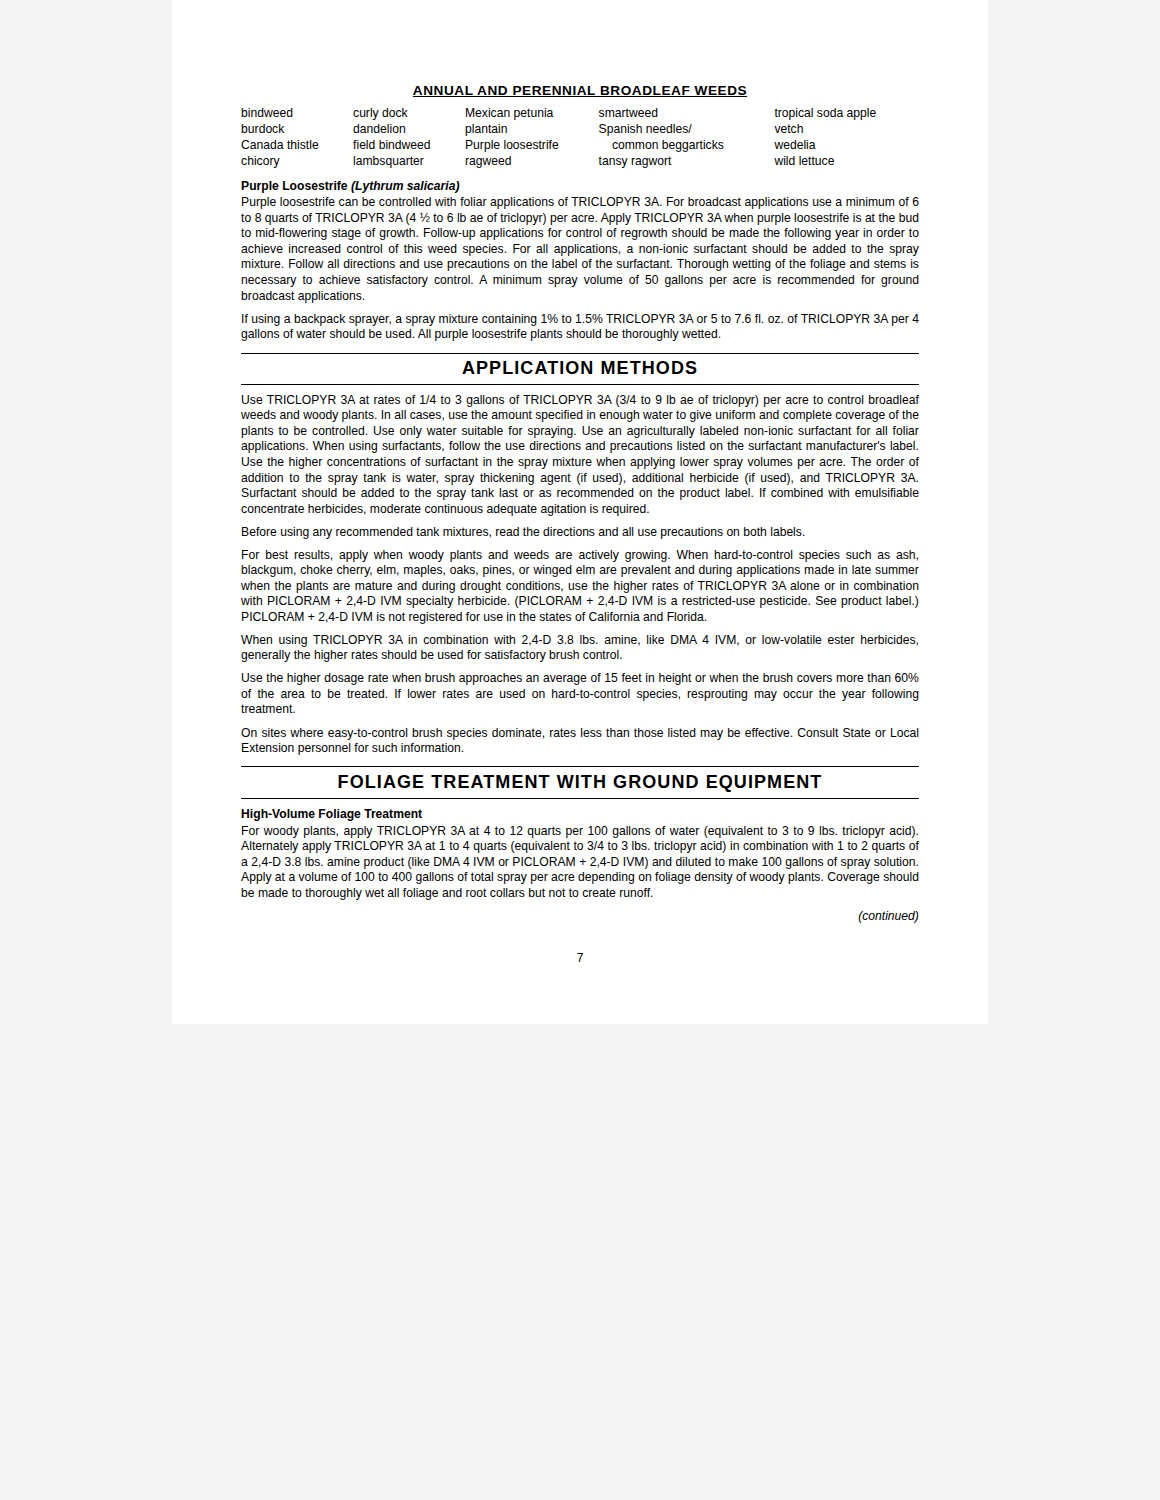Annual and Perennial Broadleaf Weeds
| bindweed | curly dock | Mexican petunia | smartweed | tropical soda apple |
| burdock | dandelion | plantain | Spanish needles/ | vetch |
| Canada thistle | field bindweed | Purple loosestrife | common beggarticks | wedelia |
| chicory | lambsquarter | ragweed | tansy ragwort | wild lettuce |
Purple Loosestrife (Lythrum salicaria)
Purple loosestrife can be controlled with foliar applications of TRICLOPYR 3A. For broadcast applications use a minimum of 6 to 8 quarts of TRICLOPYR 3A (4 ½ to 6 lb ae of triclopyr) per acre. Apply TRICLOPYR 3A when purple loosestrife is at the bud to mid-flowering stage of growth. Follow-up applications for control of regrowth should be made the following year in order to achieve increased control of this weed species. For all applications, a non-ionic surfactant should be added to the spray mixture. Follow all directions and use precautions on the label of the surfactant. Thorough wetting of the foliage and stems is necessary to achieve satisfactory control. A minimum spray volume of 50 gallons per acre is recommended for ground broadcast applications.
If using a backpack sprayer, a spray mixture containing 1% to 1.5% TRICLOPYR 3A or 5 to 7.6 fl. oz. of TRICLOPYR 3A per 4 gallons of water should be used. All purple loosestrife plants should be thoroughly wetted.
Application Methods
Use TRICLOPYR 3A at rates of 1/4 to 3 gallons of TRICLOPYR 3A (3/4 to 9 lb ae of triclopyr) per acre to control broadleaf weeds and woody plants. In all cases, use the amount specified in enough water to give uniform and complete coverage of the plants to be controlled. Use only water suitable for spraying. Use an agriculturally labeled non-ionic surfactant for all foliar applications. When using surfactants, follow the use directions and precautions listed on the surfactant manufacturer's label. Use the higher concentrations of surfactant in the spray mixture when applying lower spray volumes per acre. The order of addition to the spray tank is water, spray thickening agent (if used), additional herbicide (if used), and TRICLOPYR 3A. Surfactant should be added to the spray tank last or as recommended on the product label. If combined with emulsifiable concentrate herbicides, moderate continuous adequate agitation is required.
Before using any recommended tank mixtures, read the directions and all use precautions on both labels.
For best results, apply when woody plants and weeds are actively growing. When hard-to-control species such as ash, blackgum, choke cherry, elm, maples, oaks, pines, or winged elm are prevalent and during applications made in late summer when the plants are mature and during drought conditions, use the higher rates of TRICLOPYR 3A alone or in combination with PICLORAM + 2,4-D IVM specialty herbicide. (PICLORAM + 2,4-D IVM is a restricted-use pesticide. See product label.) PICLORAM + 2,4-D IVM is not registered for use in the states of California and Florida.
When using TRICLOPYR 3A in combination with 2,4-D 3.8 lbs. amine, like DMA 4 IVM, or low-volatile ester herbicides, generally the higher rates should be used for satisfactory brush control.
Use the higher dosage rate when brush approaches an average of 15 feet in height or when the brush covers more than 60% of the area to be treated. If lower rates are used on hard-to-control species, resprouting may occur the year following treatment.
On sites where easy-to-control brush species dominate, rates less than those listed may be effective. Consult State or Local Extension personnel for such information.
Foliage Treatment with Ground Equipment
High-Volume Foliage Treatment
For woody plants, apply TRICLOPYR 3A at 4 to 12 quarts per 100 gallons of water (equivalent to 3 to 9 lbs. triclopyr acid). Alternately apply TRICLOPYR 3A at 1 to 4 quarts (equivalent to 3/4 to 3 lbs. triclopyr acid) in combination with 1 to 2 quarts of a 2,4-D 3.8 lbs. amine product (like DMA 4 IVM or PICLORAM + 2,4-D IVM) and diluted to make 100 gallons of spray solution. Apply at a volume of 100 to 400 gallons of total spray per acre depending on foliage density of woody plants. Coverage should be made to thoroughly wet all foliage and root collars but not to create runoff.
(continued)
7